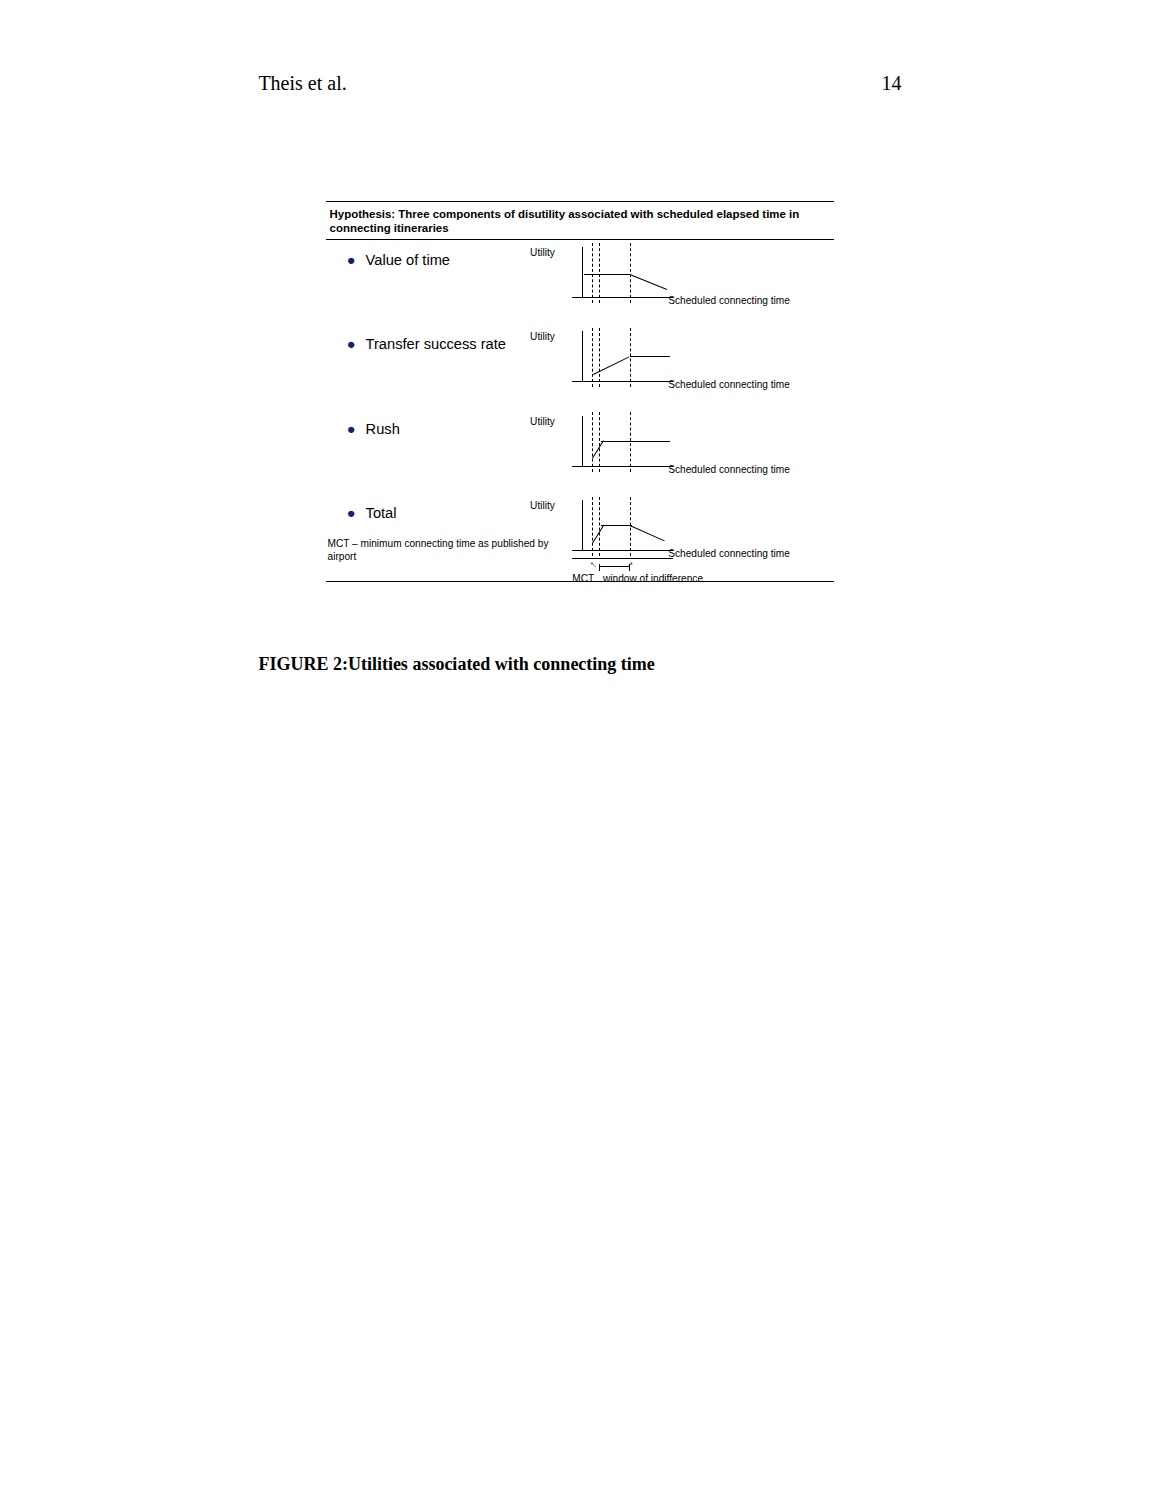Theis et al.
14
Hypothesis: Three components of disutility associated with scheduled elapsed time in connecting itineraries
●Value of time
●Transfer success rate
●Rush
●Total
Utility
Scheduled connecting time
Utility
Scheduled connecting time
Utility
Scheduled connecting time
Utility
Scheduled connecting time
MCT – minimum connecting time as published by airport
↑
↑
MCT
window of indifference
FIGURE 2:Utilities associated with connecting time